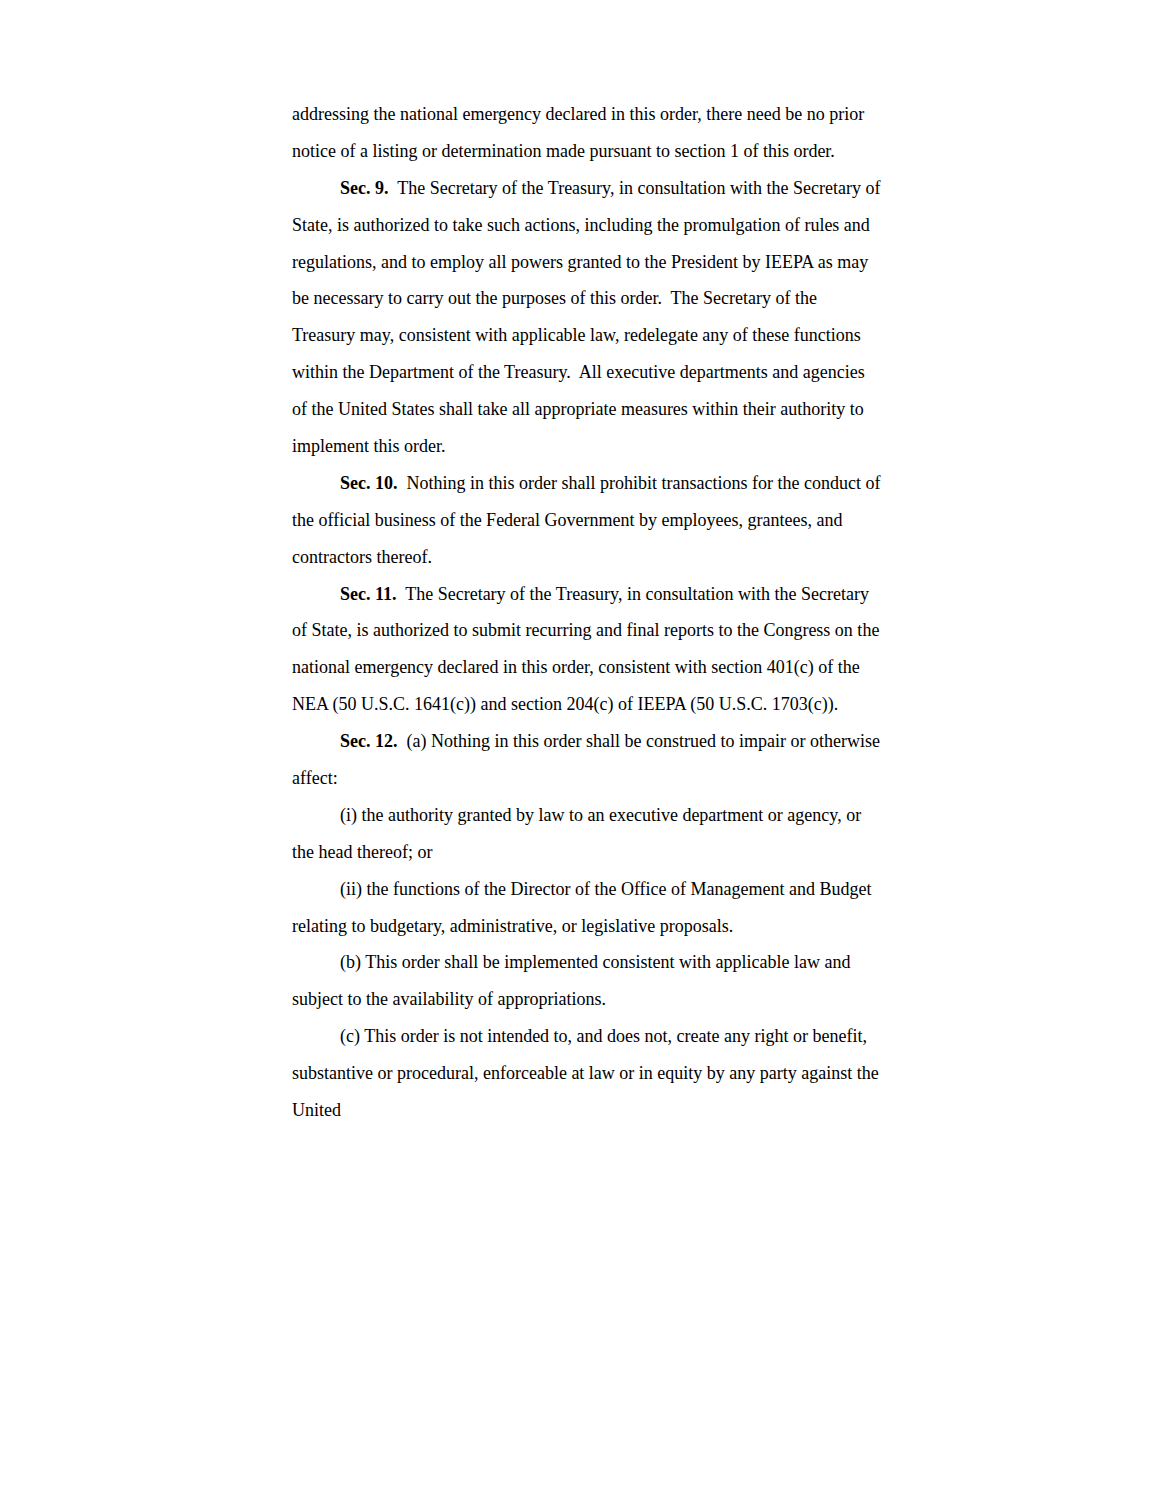addressing the national emergency declared in this order, there need be no prior notice of a listing or determination made pursuant to section 1 of this order.
Sec. 9. The Secretary of the Treasury, in consultation with the Secretary of State, is authorized to take such actions, including the promulgation of rules and regulations, and to employ all powers granted to the President by IEEPA as may be necessary to carry out the purposes of this order. The Secretary of the Treasury may, consistent with applicable law, redelegate any of these functions within the Department of the Treasury. All executive departments and agencies of the United States shall take all appropriate measures within their authority to implement this order.
Sec. 10. Nothing in this order shall prohibit transactions for the conduct of the official business of the Federal Government by employees, grantees, and contractors thereof.
Sec. 11. The Secretary of the Treasury, in consultation with the Secretary of State, is authorized to submit recurring and final reports to the Congress on the national emergency declared in this order, consistent with section 401(c) of the NEA (50 U.S.C. 1641(c)) and section 204(c) of IEEPA (50 U.S.C. 1703(c)).
Sec. 12. (a) Nothing in this order shall be construed to impair or otherwise affect:
(i) the authority granted by law to an executive department or agency, or the head thereof; or
(ii) the functions of the Director of the Office of Management and Budget relating to budgetary, administrative, or legislative proposals.
(b) This order shall be implemented consistent with applicable law and subject to the availability of appropriations.
(c) This order is not intended to, and does not, create any right or benefit, substantive or procedural, enforceable at law or in equity by any party against the United